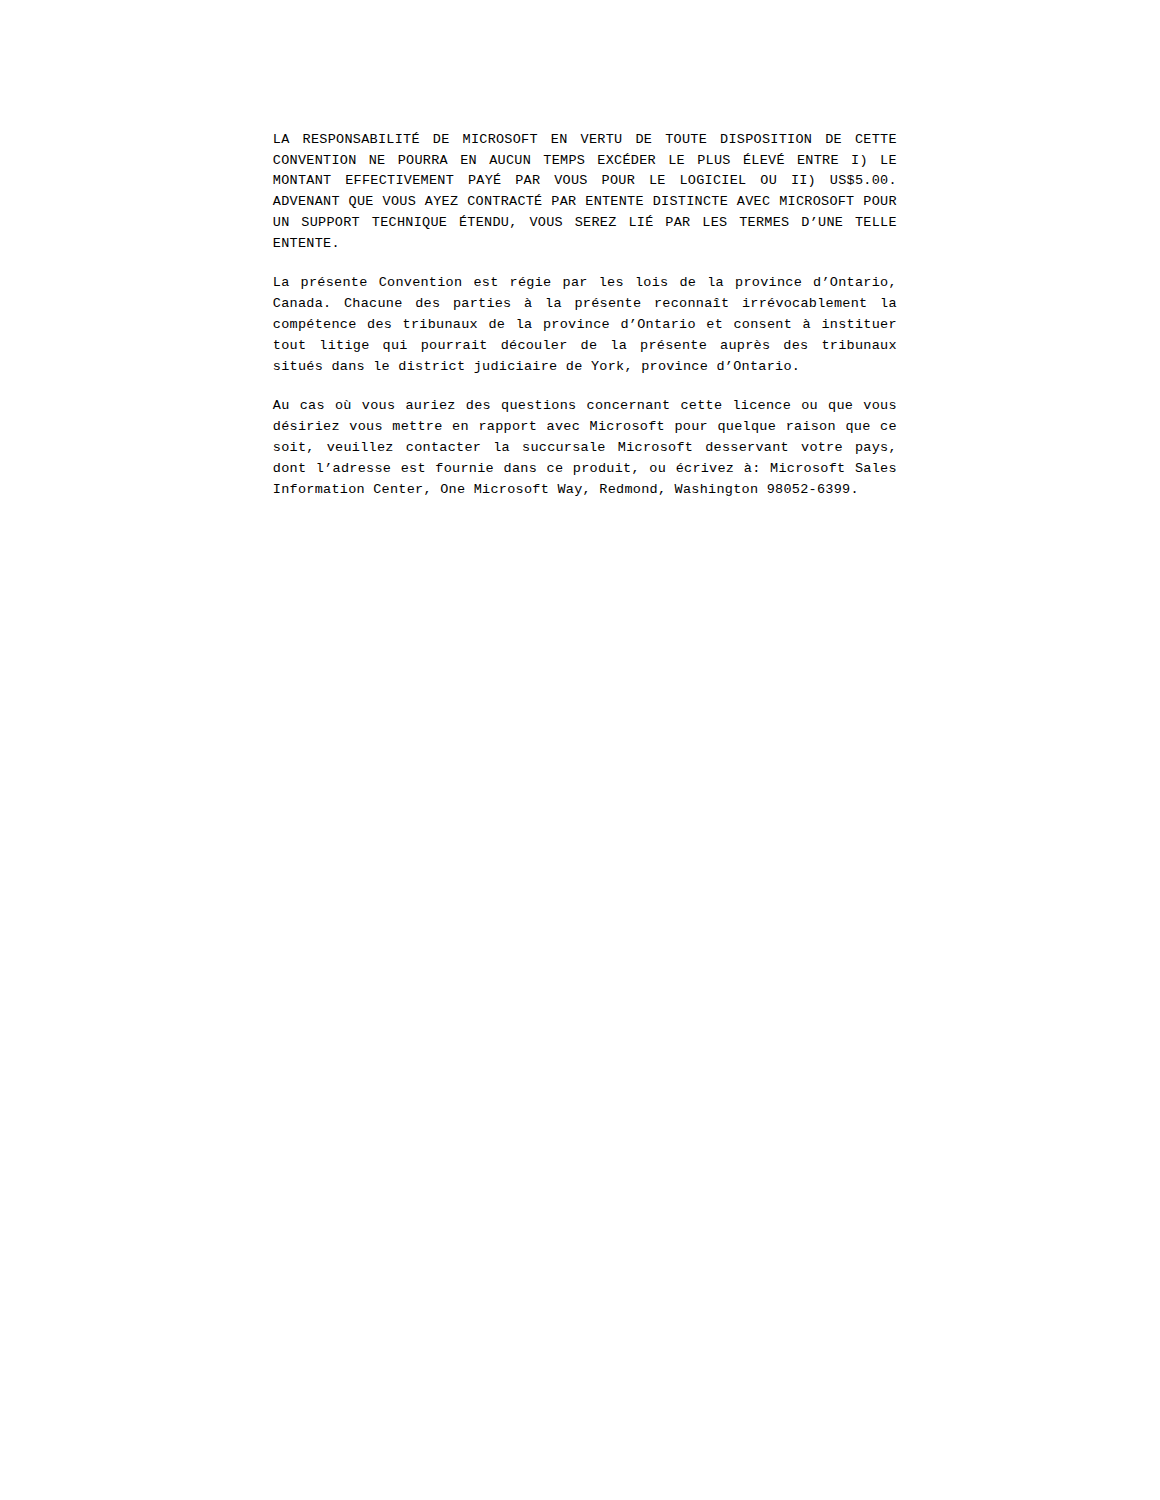LA RESPONSABILITÉ DE MICROSOFT EN VERTU DE TOUTE DISPOSITION DE CETTE CONVENTION NE POURRA EN AUCUN TEMPS EXCÉDER LE PLUS ÉLEVÉ ENTRE I) LE MONTANT EFFECTIVEMENT PAYÉ PAR VOUS POUR LE LOGICIEL OU II) US$5.00. ADVENANT QUE VOUS AYEZ CONTRACTÉ PAR ENTENTE DISTINCTE AVEC MICROSOFT POUR UN SUPPORT TECHNIQUE ÉTENDU, VOUS SEREZ LIÉ PAR LES TERMES D’UNE TELLE ENTENTE.
La présente Convention est régie par les lois de la province d’Ontario, Canada. Chacune des parties à la présente reconnaît irrévocablement la compétence des tribunaux de la province d’Ontario et consent à instituer tout litige qui pourrait découler de la présente auprès des tribunaux situés dans le district judiciaire de York, province d’Ontario.
Au cas où vous auriez des questions concernant cette licence ou que vous désiriez vous mettre en rapport avec Microsoft pour quelque raison que ce soit, veuillez contacter la succursale Microsoft desservant votre pays, dont l’adresse est fournie dans ce produit, ou écrivez à: Microsoft Sales Information Center, One Microsoft Way, Redmond, Washington 98052-6399.